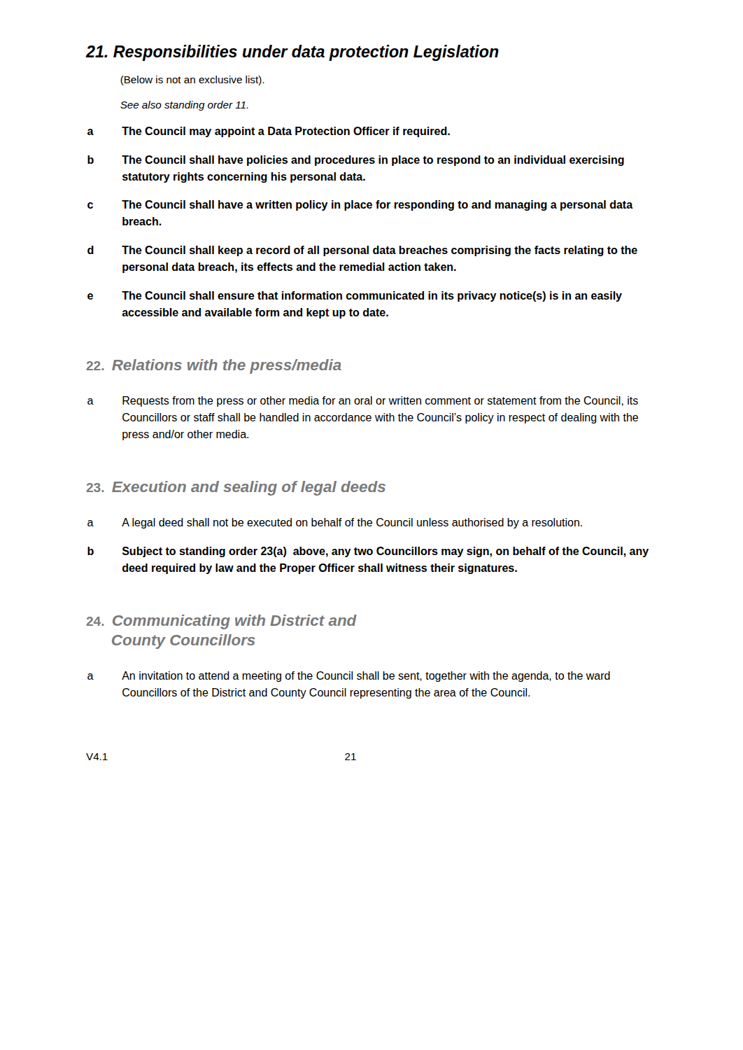21. Responsibilities under data protection Legislation
(Below is not an exclusive list).
See also standing order 11.
a The Council may appoint a Data Protection Officer if required.
b The Council shall have policies and procedures in place to respond to an individual exercising statutory rights concerning his personal data.
c The Council shall have a written policy in place for responding to and managing a personal data breach.
d The Council shall keep a record of all personal data breaches comprising the facts relating to the personal data breach, its effects and the remedial action taken.
e The Council shall ensure that information communicated in its privacy notice(s) is in an easily accessible and available form and kept up to date.
22. Relations with the press/media
a Requests from the press or other media for an oral or written comment or statement from the Council, its Councillors or staff shall be handled in accordance with the Council’s policy in respect of dealing with the press and/or other media.
23. Execution and sealing of legal deeds
a A legal deed shall not be executed on behalf of the Council unless authorised by a resolution.
b Subject to standing order 23(a) above, any two Councillors may sign, on behalf of the Council, any deed required by law and the Proper Officer shall witness their signatures.
24. Communicating with District and
County Councillors
a An invitation to attend a meeting of the Council shall be sent, together with the agenda, to the ward Councillors of the District and County Council representing the area of the Council.
V4.1 21